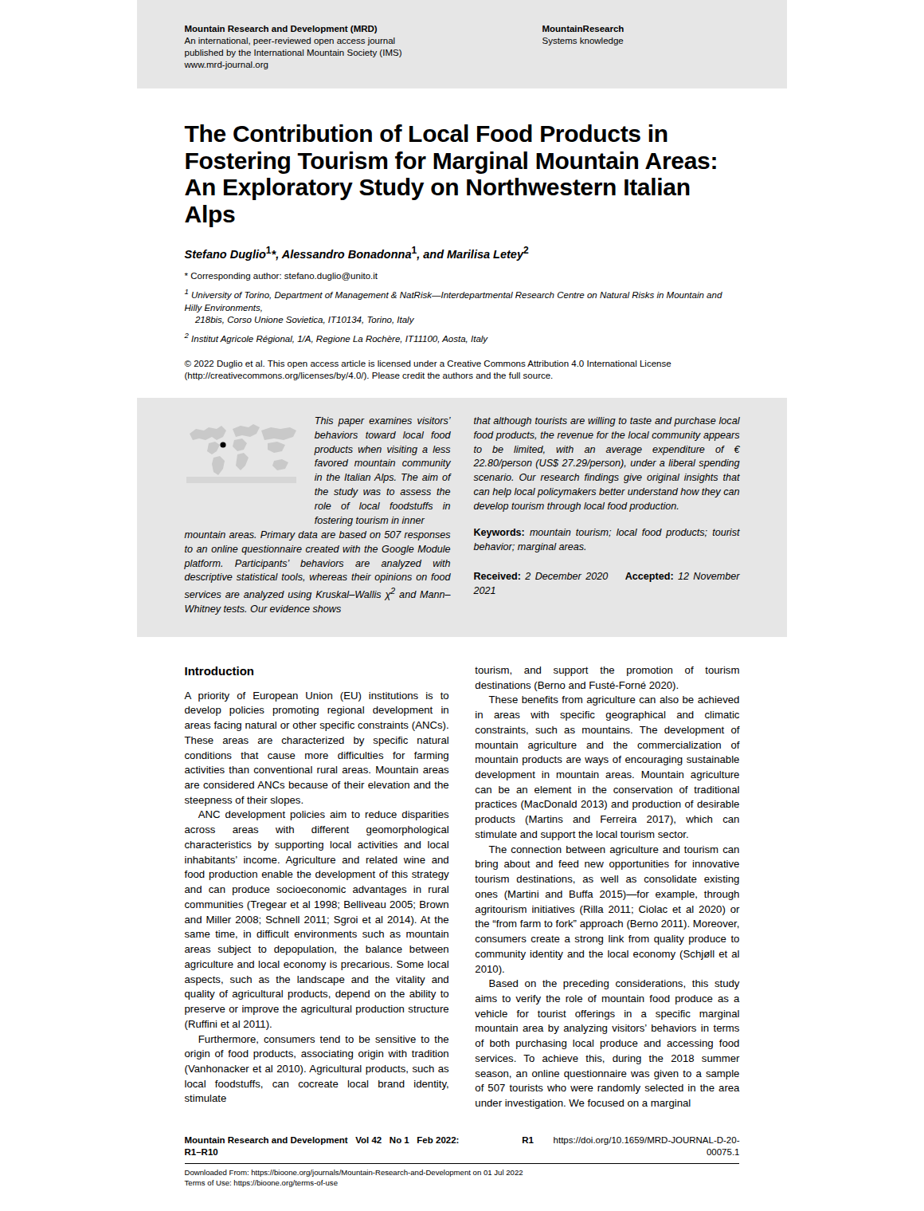Mountain Research and Development (MRD)
An international, peer-reviewed open access journal
published by the International Mountain Society (IMS)
www.mrd-journal.org
MountainResearch
Systems knowledge
The Contribution of Local Food Products in Fostering Tourism for Marginal Mountain Areas: An Exploratory Study on Northwestern Italian Alps
Stefano Duglio1*, Alessandro Bonadonna1, and Marilisa Letey2
* Corresponding author: stefano.duglio@unito.it
1 University of Torino, Department of Management & NatRisk—Interdepartmental Research Centre on Natural Risks in Mountain and Hilly Environments, 218bis, Corso Unione Sovietica, IT10134, Torino, Italy
2 Institut Agricole Régional, 1/A, Regione La Rochère, IT11100, Aosta, Italy
© 2022 Duglio et al. This open access article is licensed under a Creative Commons Attribution 4.0 International License (http://creativecommons.org/licenses/by/4.0/). Please credit the authors and the full source.
This paper examines visitors’ behaviors toward local food products when visiting a less favored mountain community in the Italian Alps. The aim of the study was to assess the role of local foodstuffs in fostering tourism in inner
mountain areas. Primary data are based on 507 responses to an online questionnaire created with the Google Module platform. Participants’ behaviors are analyzed with descriptive statistical tools, whereas their opinions on food services are analyzed using Kruskal–Wallis χ2 and Mann–Whitney tests. Our evidence shows
that although tourists are willing to taste and purchase local food products, the revenue for the local community appears to be limited, with an average expenditure of € 22.80/person (US$ 27.29/person), under a liberal spending scenario. Our research findings give original insights that can help local policymakers better understand how they can develop tourism through local food production.
Keywords: mountain tourism; local food products; tourist behavior; marginal areas.
Received: 2 December 2020 Accepted: 12 November 2021
Introduction
A priority of European Union (EU) institutions is to develop policies promoting regional development in areas facing natural or other specific constraints (ANCs). These areas are characterized by specific natural conditions that cause more difficulties for farming activities than conventional rural areas. Mountain areas are considered ANCs because of their elevation and the steepness of their slopes.
ANC development policies aim to reduce disparities across areas with different geomorphological characteristics by supporting local activities and local inhabitants’ income. Agriculture and related wine and food production enable the development of this strategy and can produce socioeconomic advantages in rural communities (Tregear et al 1998; Belliveau 2005; Brown and Miller 2008; Schnell 2011; Sgroi et al 2014). At the same time, in difficult environments such as mountain areas subject to depopulation, the balance between agriculture and local economy is precarious. Some local aspects, such as the landscape and the vitality and quality of agricultural products, depend on the ability to preserve or improve the agricultural production structure (Ruffini et al 2011).
Furthermore, consumers tend to be sensitive to the origin of food products, associating origin with tradition (Vanhonacker et al 2010). Agricultural products, such as local foodstuffs, can cocreate local brand identity, stimulate
tourism, and support the promotion of tourism destinations (Berno and Fusté-Forné 2020).
These benefits from agriculture can also be achieved in areas with specific geographical and climatic constraints, such as mountains. The development of mountain agriculture and the commercialization of mountain products are ways of encouraging sustainable development in mountain areas. Mountain agriculture can be an element in the conservation of traditional practices (MacDonald 2013) and production of desirable products (Martins and Ferreira 2017), which can stimulate and support the local tourism sector.
The connection between agriculture and tourism can bring about and feed new opportunities for innovative tourism destinations, as well as consolidate existing ones (Martini and Buffa 2015)—for example, through agritourism initiatives (Rilla 2011; Ciolac et al 2020) or the “from farm to fork” approach (Berno 2011). Moreover, consumers create a strong link from quality produce to community identity and the local economy (Schjøll et al 2010).
Based on the preceding considerations, this study aims to verify the role of mountain food produce as a vehicle for tourist offerings in a specific marginal mountain area by analyzing visitors’ behaviors in terms of both purchasing local produce and accessing food services. To achieve this, during the 2018 summer season, an online questionnaire was given to a sample of 507 tourists who were randomly selected in the area under investigation. We focused on a marginal
Mountain Research and Development Vol 42 No 1 Feb 2022: R1–R10
R1
https://doi.org/10.1659/MRD-JOURNAL-D-20-00075.1
Downloaded From: https://bioone.org/journals/Mountain-Research-and-Development on 01 Jul 2022
Terms of Use: https://bioone.org/terms-of-use